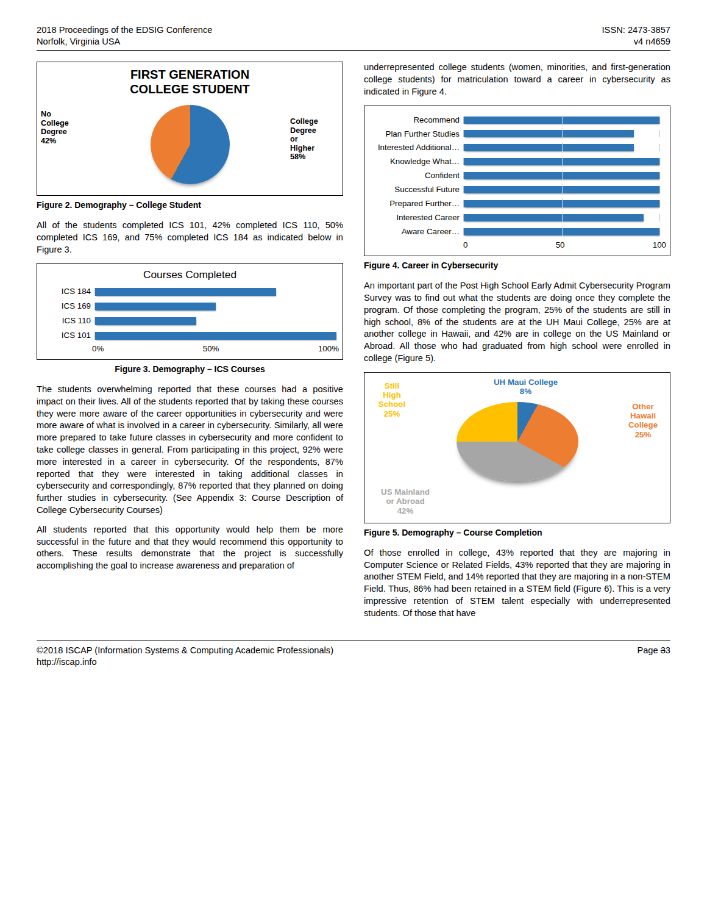2018 Proceedings of the EDSIG Conference
Norfolk, Virginia USA
ISSN: 2473-3857
v4 n4659
FIRST GENERATION
COLLEGE STUDENT
No
College
Degree
42%
College
Degree
or
Higher
58%
Figure 2. Demography – College Student
All of the students completed ICS 101, 42% completed ICS 110, 50% completed ICS 169, and 75% completed ICS 184 as indicated below in Figure 3.
Courses Completed
ICS 184
ICS 169
ICS 110
ICS 101
0% 50% 100%
Figure 3. Demography – ICS Courses
The students overwhelming reported that these courses had a positive impact on their lives. All of the students reported that by taking these courses they were more aware of the career opportunities in cybersecurity and were more aware of what is involved in a career in cybersecurity. Similarly, all were more prepared to take future classes in cybersecurity and more confident to take college classes in general. From participating in this project, 92% were more interested in a career in cybersecurity. Of the respondents, 87% reported that they were interested in taking additional classes in cybersecurity and correspondingly, 87% reported that they planned on doing further studies in cybersecurity. (See Appendix 3: Course Description of College Cybersecurity Courses)
All students reported that this opportunity would help them be more successful in the future and that they would recommend this opportunity to others. These results demonstrate that the project is successfully accomplishing the goal to increase awareness and preparation of
underrepresented college students (women, minorities, and first-generation college students) for matriculation toward a career in cybersecurity as indicated in Figure 4.
Recommend
Plan Further Studies
Interested Additional…
Knowledge What…
Confident
Successful Future
Prepared Further…
Interested Career
Aware Career…
050100
Figure 4. Career in Cybersecurity
An important part of the Post High School Early Admit Cybersecurity Program Survey was to find out what the students are doing once they complete the program. Of those completing the program, 25% of the students are still in high school, 8% of the students are at the UH Maui College, 25% are at another college in Hawaii, and 42% are in college on the US Mainland or Abroad. All those who had graduated from high school were enrolled in college (Figure 5).
Still
High
School
25%
UH Maui College
8%
Other
Hawaii
College
25%
US Mainland
or Abroad
42%
Figure 5. Demography – Course Completion
Of those enrolled in college, 43% reported that they are majoring in Computer Science or Related Fields, 43% reported that they are majoring in another STEM Field, and 14% reported that they are majoring in a non-STEM Field. Thus, 86% had been retained in a STEM field (Figure 6). This is a very impressive retention of STEM talent especially with underrepresented students. Of those that have
©2018 ISCAP (Information Systems & Computing Academic Professionals)
http://iscap.info
Page 33